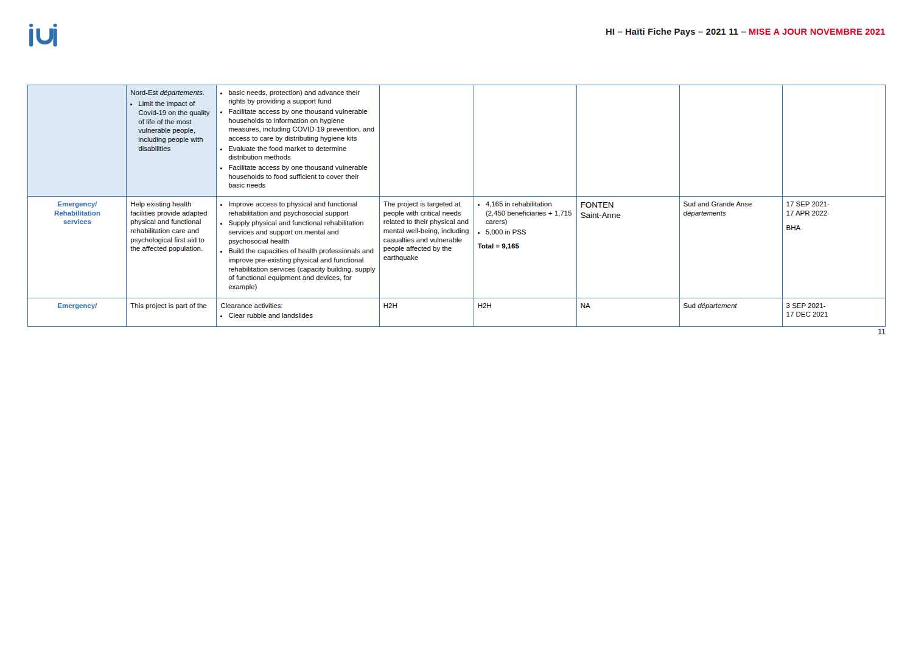HI – Haïti Fiche Pays – 2021 11 – MISE A JOUR NOVEMBRE 2021
| | Nord-Est départements . Limit the impact of Covid-19 on the quality of life of the most vulnerable people, including people with disabilities | basic needs, protection) and advance their rights by providing a support fund Facilitate access by one thousand vulnerable households to information on hygiene measures, including COVID-19 prevention, and access to care by distributing hygiene kits Evaluate the food market to determine distribution methods Facilitate access by one thousand vulnerable households to food sufficient to cover their basic needs | | | | | |
| Emergency/ Rehabilitation services | Help existing health facilities provide adapted physical and functional rehabilitation care and psychological first aid to the affected population. | Improve access to physical and functional rehabilitation and psychosocial support Supply physical and functional rehabilitation services and support on mental and psychosocial health Build the capacities of health professionals and improve pre-existing physical and functional rehabilitation services (capacity building, supply of functional equipment and devices, for example) | The project is targeted at people with critical needs related to their physical and mental well-being, including casualties and vulnerable people affected by the earthquake | 4,165 in rehabilitation (2,450 beneficiaries + 1,715 carers) 5,000 in PSS Total = 9,165 | FONTEN Saint-Anne | Sud and Grande Anse départements | 17 SEP 2021- 17 APR 2022- BHA |
| Emergency/ | This project is part of the | Clearance activities: Clear rubble and landslides | H2H | H2H | NA | Sud département | 3 SEP 2021- 17 DEC 2021 |
11